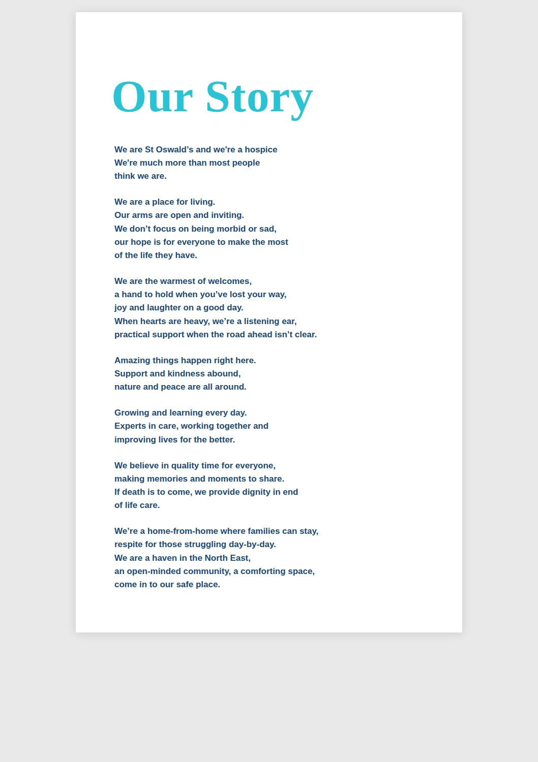Our Story
We are St Oswald’s and we're a hospice
We're much more than most people
think we are.
We are a place for living.
Our arms are open and inviting.
We don’t focus on being morbid or sad,
our hope is for everyone to make the most
of the life they have.
We are the warmest of welcomes,
a hand to hold when you’ve lost your way,
joy and laughter on a good day.
When hearts are heavy, we’re a listening ear,
practical support when the road ahead isn’t clear.
Amazing things happen right here.
Support and kindness abound,
nature and peace are all around.
Growing and learning every day.
Experts in care, working together and
improving lives for the better.
We believe in quality time for everyone,
making memories and moments to share.
If death is to come, we provide dignity in end
of life care.
We’re a home-from-home where families can stay,
respite for those struggling day-by-day.
We are a haven in the North East,
an open-minded community, a comforting space,
come in to our safe place.